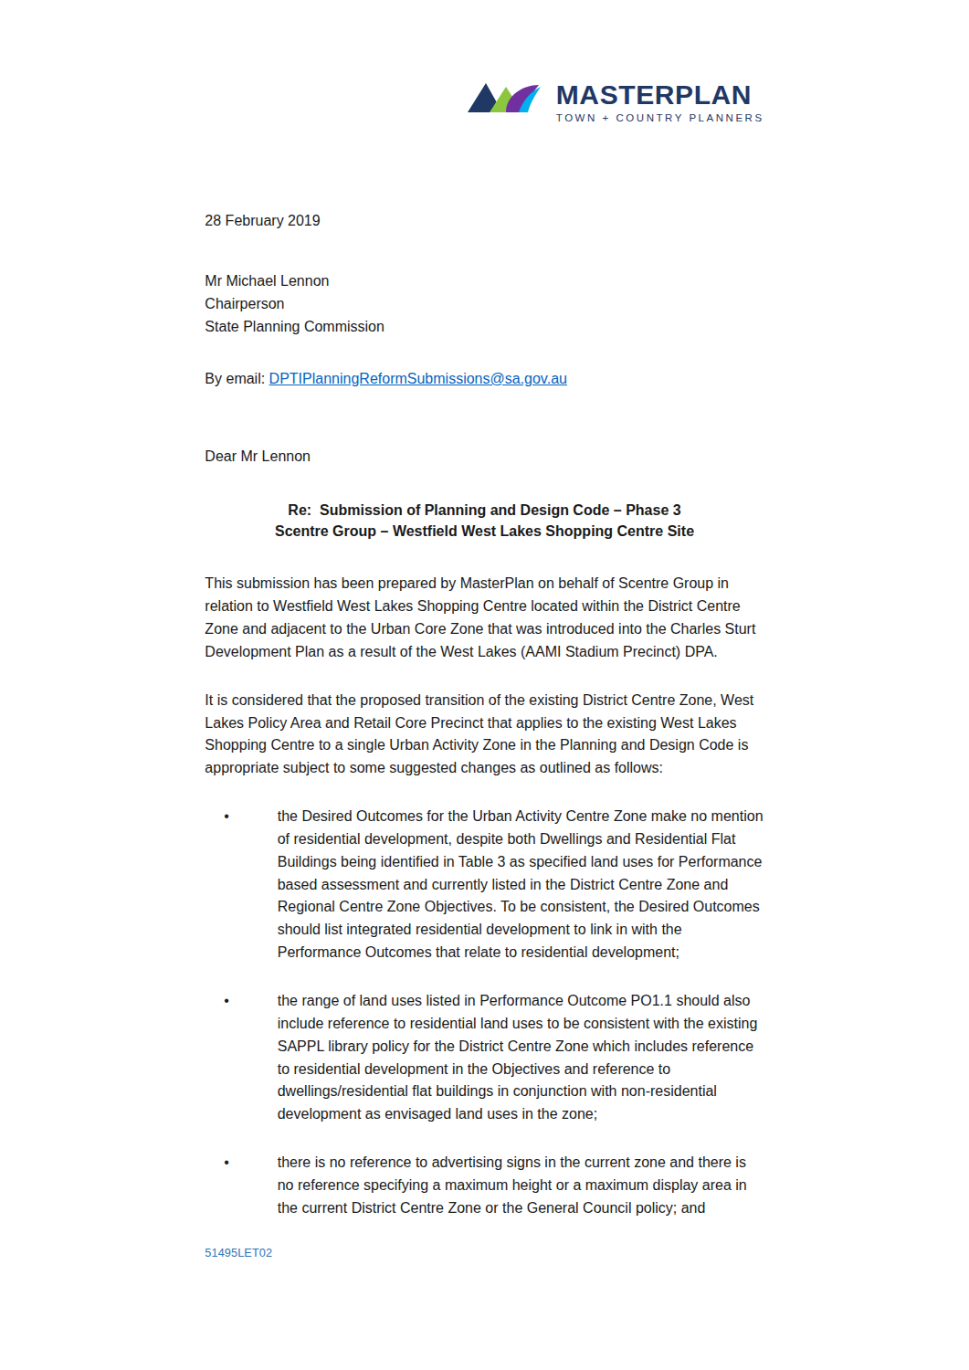MASTERPLAN
TOWN + COUNTRY PLANNERS
28 February 2019
Mr Michael Lennon
Chairperson
State Planning Commission
By email: DPTIPlanningReformSubmissions@sa.gov.au
Dear Mr Lennon
Re: Submission of Planning and Design Code – Phase 3 Scentre Group – Westfield West Lakes Shopping Centre Site
This submission has been prepared by MasterPlan on behalf of Scentre Group in relation to Westfield West Lakes Shopping Centre located within the District Centre Zone and adjacent to the Urban Core Zone that was introduced into the Charles Sturt Development Plan as a result of the West Lakes (AAMI Stadium Precinct) DPA.
It is considered that the proposed transition of the existing District Centre Zone, West Lakes Policy Area and Retail Core Precinct that applies to the existing West Lakes Shopping Centre to a single Urban Activity Zone in the Planning and Design Code is appropriate subject to some suggested changes as outlined as follows:
the Desired Outcomes for the Urban Activity Centre Zone make no mention of residential development, despite both Dwellings and Residential Flat Buildings being identified in Table 3 as specified land uses for Performance based assessment and currently listed in the District Centre Zone and Regional Centre Zone Objectives. To be consistent, the Desired Outcomes should list integrated residential development to link in with the Performance Outcomes that relate to residential development;
the range of land uses listed in Performance Outcome PO1.1 should also include reference to residential land uses to be consistent with the existing SAPPL library policy for the District Centre Zone which includes reference to residential development in the Objectives and reference to dwellings/residential flat buildings in conjunction with non-residential development as envisaged land uses in the zone;
there is no reference to advertising signs in the current zone and there is no reference specifying a maximum height or a maximum display area in the current District Centre Zone or the General Council policy; and
51495LET02